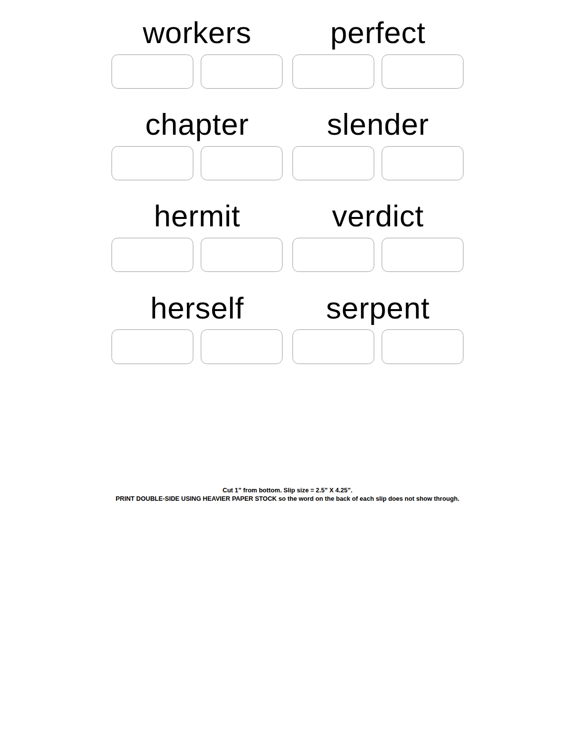| workers | perfect |
| chapter | slender |
| hermit | verdict |
| herself | serpent |
Cut 1” from bottom. Slip size = 2.5” X 4.25”. PRINT DOUBLE-SIDE USING HEAVIER PAPER STOCK so the word on the back of each slip does not show through.